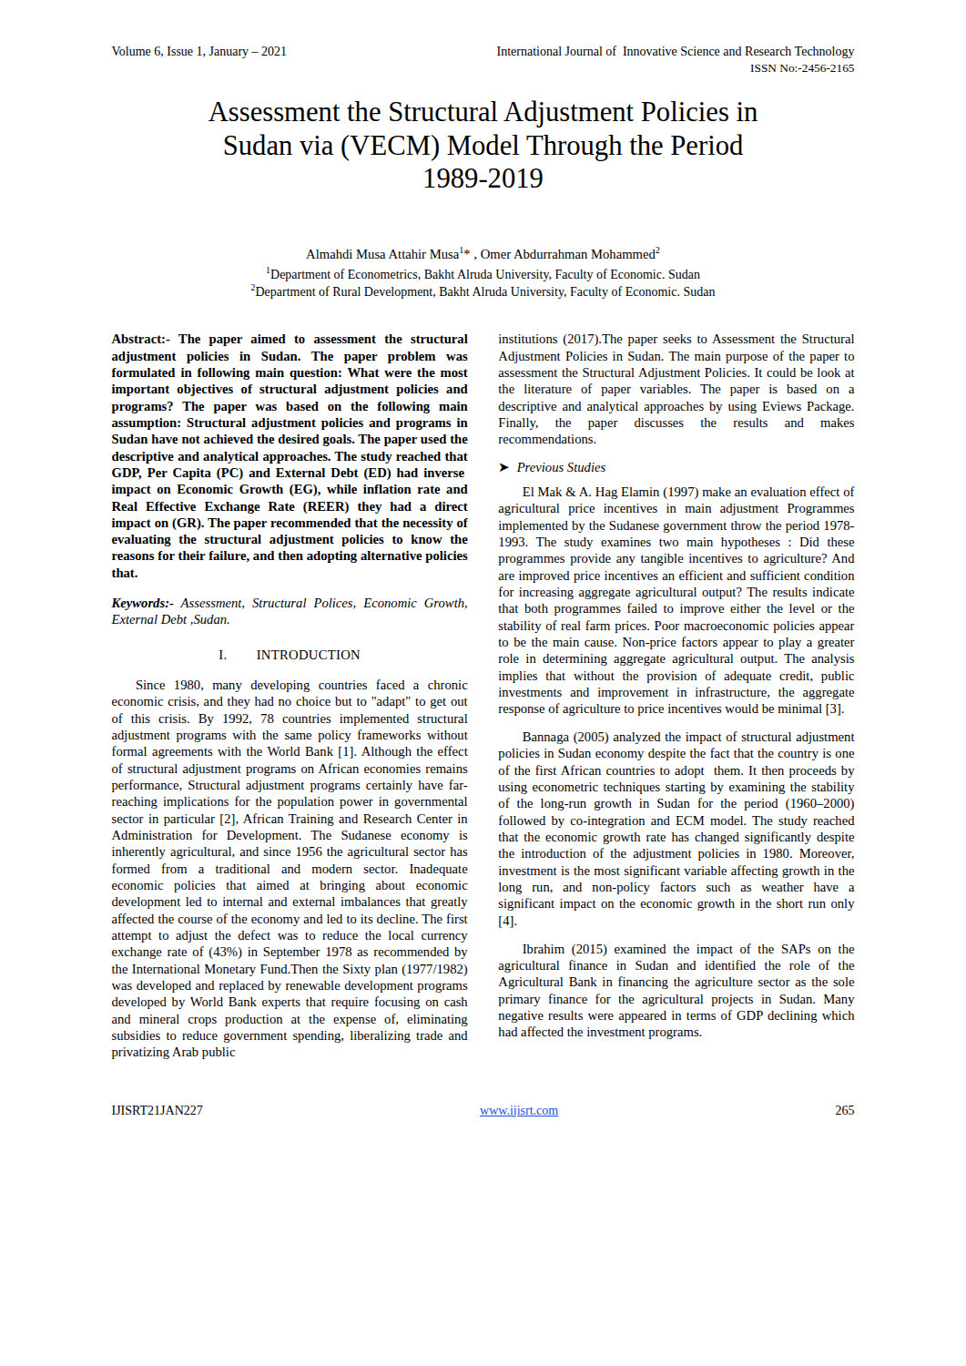Volume 6, Issue 1, January – 2021
International Journal of Innovative Science and Research Technology
ISSN No:-2456-2165
Assessment the Structural Adjustment Policies in
Sudan via (VECM) Model Through the Period
1989-2019
Almahdi Musa Attahir Musa1* , Omer Abdurrahman Mohammed2
1Department of Econometrics, Bakht Alruda University, Faculty of Economic. Sudan
2Department of Rural Development, Bakht Alruda University, Faculty of Economic. Sudan
Abstract:- The paper aimed to assessment the structural adjustment policies in Sudan. The paper problem was formulated in following main question: What were the most important objectives of structural adjustment policies and programs? The paper was based on the following main assumption: Structural adjustment policies and programs in Sudan have not achieved the desired goals. The paper used the descriptive and analytical approaches. The study reached that GDP, Per Capita (PC) and External Debt (ED) had inverse impact on Economic Growth (EG), while inflation rate and Real Effective Exchange Rate (REER) they had a direct impact on (GR). The paper recommended that the necessity of evaluating the structural adjustment policies to know the reasons for their failure, and then adopting alternative policies that.
Keywords:- Assessment, Structural Polices, Economic Growth, External Debt ,Sudan.
I. INTRODUCTION
Since 1980, many developing countries faced a chronic economic crisis, and they had no choice but to "adapt" to get out of this crisis. By 1992, 78 countries implemented structural adjustment programs with the same policy frameworks without formal agreements with the World Bank [1]. Although the effect of structural adjustment programs on African economies remains performance, Structural adjustment programs certainly have far-reaching implications for the population power in governmental sector in particular [2], African Training and Research Center in Administration for Development. The Sudanese economy is inherently agricultural, and since 1956 the agricultural sector has formed from a traditional and modern sector. Inadequate economic policies that aimed at bringing about economic development led to internal and external imbalances that greatly affected the course of the economy and led to its decline. The first attempt to adjust the defect was to reduce the local currency exchange rate of (43%) in September 1978 as recommended by the International Monetary Fund.Then the Sixty plan (1977/1982) was developed and replaced by renewable development programs developed by World Bank experts that require focusing on cash and mineral crops production at the expense of, eliminating subsidies to reduce government spending, liberalizing trade and privatizing Arab public
institutions (2017).The paper seeks to Assessment the Structural Adjustment Policies in Sudan. The main purpose of the paper to assessment the Structural Adjustment Policies. It could be look at the literature of paper variables. The paper is based on a descriptive and analytical approaches by using Eviews Package. Finally, the paper discusses the results and makes recommendations.
➤Previous Studies
El Mak & A. Hag Elamin (1997) make an evaluation effect of agricultural price incentives in main adjustment Programmes implemented by the Sudanese government throw the period 1978-1993. The study examines two main hypotheses : Did these programmes provide any tangible incentives to agriculture? And are improved price incentives an efficient and sufficient condition for increasing aggregate agricultural output? The results indicate that both programmes failed to improve either the level or the stability of real farm prices. Poor macroeconomic policies appear to be the main cause. Non-price factors appear to play a greater role in determining aggregate agricultural output. The analysis implies that without the provision of adequate credit, public investments and improvement in infrastructure, the aggregate response of agriculture to price incentives would be minimal [3].
Bannaga (2005) analyzed the impact of structural adjustment policies in Sudan economy despite the fact that the country is one of the first African countries to adopt them. It then proceeds by using econometric techniques starting by examining the stability of the long-run growth in Sudan for the period (1960–2000) followed by co-integration and ECM model. The study reached that the economic growth rate has changed significantly despite the introduction of the adjustment policies in 1980. Moreover, investment is the most significant variable affecting growth in the long run, and non-policy factors such as weather have a significant impact on the economic growth in the short run only [4].
Ibrahim (2015) examined the impact of the SAPs on the agricultural finance in Sudan and identified the role of the Agricultural Bank in financing the agriculture sector as the sole primary finance for the agricultural projects in Sudan. Many negative results were appeared in terms of GDP declining which had affected the investment programs.
IJISRT21JAN227
www.ijisrt.com
265